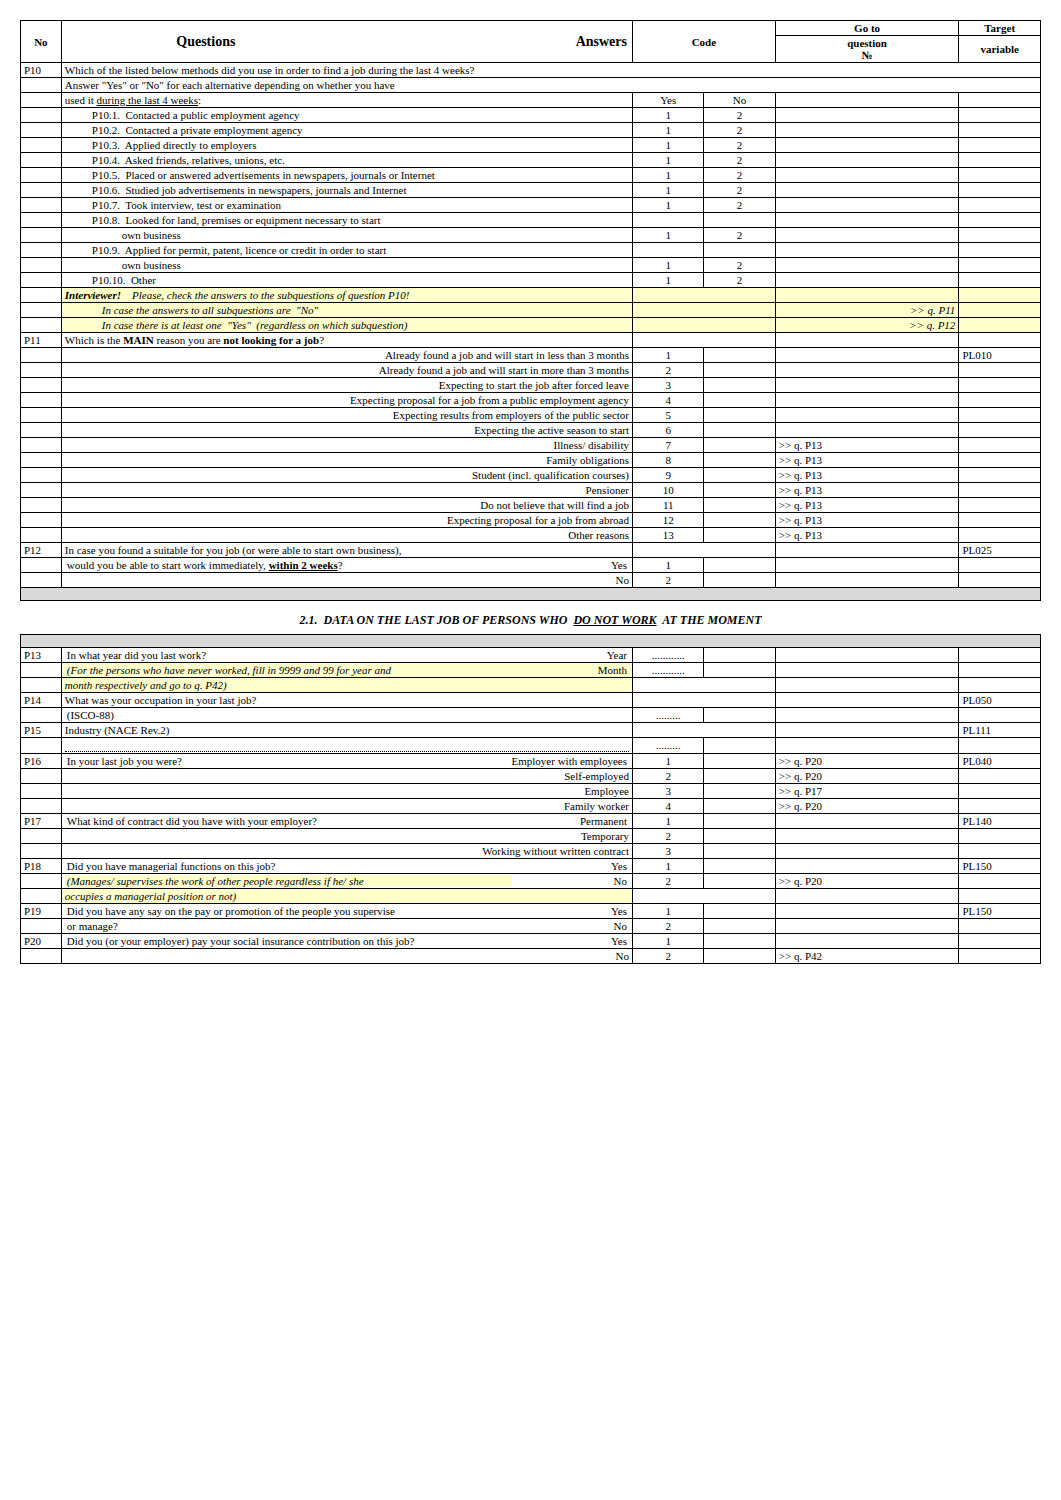| No | / Questions / Answers / | Code | Go to | Target |
| --- | --- | --- | --- | --- |
| question № | variable |
| P10 | Which of the listed below methods did you use in order to find a job during the last 4 weeks? |
| | Answer "Yes" or "No" for each alternative depending on whether you have |
| | used it during the last 4 weeks : | Yes | No | | |
| | P10.1. Contacted a public employment agency | 1 | 2 | | |
| | P10.2. Contacted a private employment agency | 1 | 2 | | |
| | P10.3. Applied directly to employers | 1 | 2 | | |
| | P10.4. Asked friends, relatives, unions, etc. | 1 | 2 | | |
| | P10.5. Placed or answered advertisements in newspapers, journals or Internet | 1 | 2 | | |
| | P10.6. Studied job advertisements in newspapers, journals and Internet | 1 | 2 | | |
| | P10.7. Took interview, test or examination | 1 | 2 | | |
| | P10.8. Looked for land, premises or equipment necessary to start | | | | |
| | own business | 1 | 2 | | |
| | P10.9. Applied for permit, patent, licence or credit in order to start | | | | |
| | own business | 1 | 2 | | |
| | P10.10. Other | 1 | 2 | | |
| | Interviewer! Please, check the answers to the subquestions of question P10! | | | |
| | In case the answers to all subquestions are "No" | | >> q. P11 | |
| | In case there is at least one "Yes" (regardless on which subquestion) | | >> q. P12 | |
| P11 | Which is the MAIN reason you are not looking for a job ? | | | |
| | Already found a job and will start in less than 3 months | 1 | | | PL010 |
| | Already found a job and will start in more than 3 months | 2 | | | |
| | Expecting to start the job after forced leave | 3 | | | |
| | Expecting proposal for a job from a public employment agency | 4 | | | |
| | Expecting results from employers of the public sector | 5 | | | |
| | Expecting the active season to start | 6 | | | |
| | Illness/ disability | 7 | | >> q. P13 | |
| | Family obligations | 8 | | >> q. P13 | |
| | Student (incl. qualification courses) | 9 | | >> q. P13 | |
| | Pensioner | 10 | | >> q. P13 | |
| | Do not believe that will find a job | 11 | | >> q. P13 | |
| | Expecting proposal for a job from abroad | 12 | | >> q. P13 | |
| | Other reasons | 13 | | >> q. P13 | |
| P12 | In case you found a suitable for you job (or were able to start own business), | | | PL025 |
| | / would you be able to start work immediately, within 2 weeks ? / Yes / | 1 | | | |
| | No | 2 | | | |
2.1. DATA ON THE LAST JOB OF PERSONS WHO DO NOT WORK AT THE MOMENT
| P13 | / In what year did you last work? / Year / | ............ | | | |
| | / (For the persons who have never worked, fill in 9999 and 99 for year and / Month / | ............ | | | |
| | month respectively and go to q. P42) | | | |
| P14 | What was your occupation in your last job? | | | PL050 |
| | / (ISCO-88) / / | ......... | | | |
| P15 | Industry (NACE Rev.2) | | | PL111 |
| | | ......... | | | |
| P16 | / In your last job you were? / Employer with employees / | 1 | | >> q. P20 | PL040 |
| | Self-employed | 2 | | >> q. P20 | |
| | Employee | 3 | | >> q. P17 | |
| | Family worker | 4 | | >> q. P20 | |
| P17 | / What kind of contract did you have with your employer? / Permanent / | 1 | | | PL140 |
| | Temporary | 2 | | | |
| | Working without written contract | 3 | | | |
| P18 | / Did you have managerial functions on this job? / Yes / | 1 | | | PL150 |
| | / (Manages/ supervises the work of other people regardless if he/ she / No / | 2 | | >> q. P20 | |
| | occupies a managerial position or not) | | | |
| P19 | / Did you have any say on the pay or promotion of the people you supervise / Yes / | 1 | | | PL150 |
| | / or manage? / No / | 2 | | | |
| P20 | / Did you (or your employer) pay your social insurance contribution on this job? / Yes / | 1 | | | |
| | No | 2 | | >> q. P42 | |